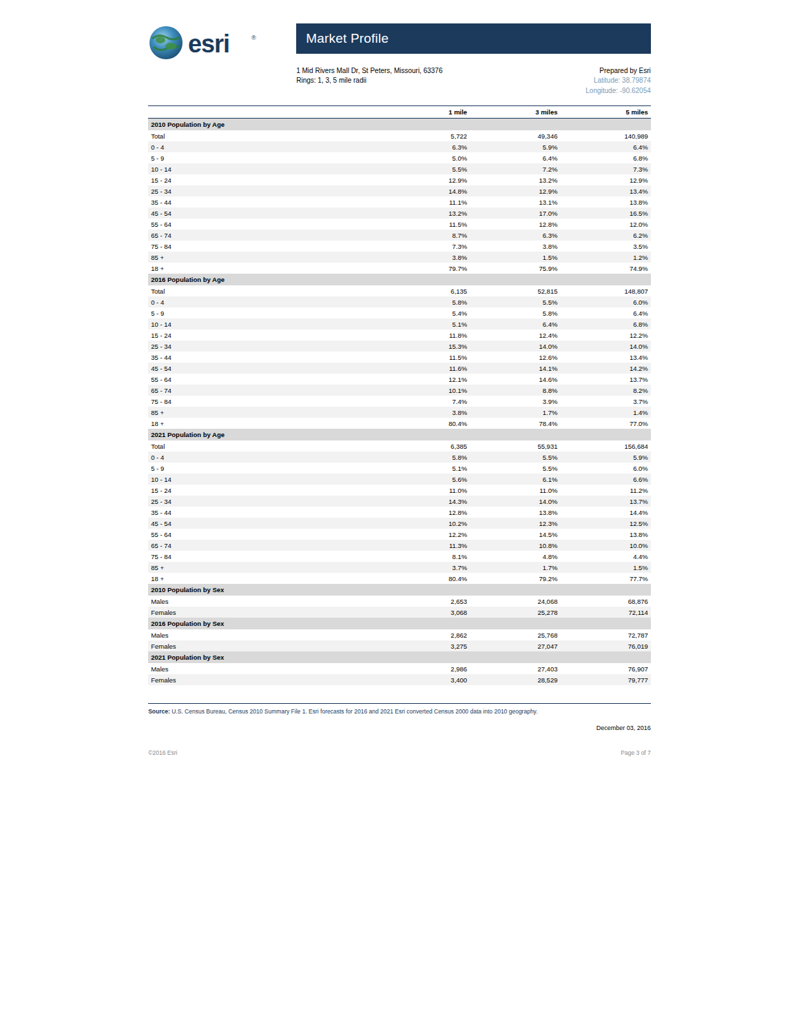esri ®
Market Profile
1 Mid Rivers Mall Dr, St Peters, Missouri, 63376
Rings: 1, 3, 5 mile radii
Prepared by Esri
Latitude: 38.79874
Longitude: -90.62054
| | 1 mile | 3 miles | 5 miles |
| --- | --- | --- | --- |
| 2010 Population by Age | | | |
| Total | 5,722 | 49,346 | 140,989 |
| 0 - 4 | 6.3% | 5.9% | 6.4% |
| 5 - 9 | 5.0% | 6.4% | 6.8% |
| 10 - 14 | 5.5% | 7.2% | 7.3% |
| 15 - 24 | 12.9% | 13.2% | 12.9% |
| 25 - 34 | 14.8% | 12.9% | 13.4% |
| 35 - 44 | 11.1% | 13.1% | 13.8% |
| 45 - 54 | 13.2% | 17.0% | 16.5% |
| 55 - 64 | 11.5% | 12.8% | 12.0% |
| 65 - 74 | 8.7% | 6.3% | 6.2% |
| 75 - 84 | 7.3% | 3.8% | 3.5% |
| 85 + | 3.8% | 1.5% | 1.2% |
| 18 + | 79.7% | 75.9% | 74.9% |
| 2016 Population by Age | | | |
| Total | 6,135 | 52,815 | 148,807 |
| 0 - 4 | 5.8% | 5.5% | 6.0% |
| 5 - 9 | 5.4% | 5.8% | 6.4% |
| 10 - 14 | 5.1% | 6.4% | 6.8% |
| 15 - 24 | 11.8% | 12.4% | 12.2% |
| 25 - 34 | 15.3% | 14.0% | 14.0% |
| 35 - 44 | 11.5% | 12.6% | 13.4% |
| 45 - 54 | 11.6% | 14.1% | 14.2% |
| 55 - 64 | 12.1% | 14.6% | 13.7% |
| 65 - 74 | 10.1% | 8.8% | 8.2% |
| 75 - 84 | 7.4% | 3.9% | 3.7% |
| 85 + | 3.8% | 1.7% | 1.4% |
| 18 + | 80.4% | 78.4% | 77.0% |
| 2021 Population by Age | | | |
| Total | 6,385 | 55,931 | 156,684 |
| 0 - 4 | 5.8% | 5.5% | 5.9% |
| 5 - 9 | 5.1% | 5.5% | 6.0% |
| 10 - 14 | 5.6% | 6.1% | 6.6% |
| 15 - 24 | 11.0% | 11.0% | 11.2% |
| 25 - 34 | 14.3% | 14.0% | 13.7% |
| 35 - 44 | 12.8% | 13.8% | 14.4% |
| 45 - 54 | 10.2% | 12.3% | 12.5% |
| 55 - 64 | 12.2% | 14.5% | 13.8% |
| 65 - 74 | 11.3% | 10.8% | 10.0% |
| 75 - 84 | 8.1% | 4.8% | 4.4% |
| 85 + | 3.7% | 1.7% | 1.5% |
| 18 + | 80.4% | 79.2% | 77.7% |
| 2010 Population by Sex | | | |
| Males | 2,653 | 24,068 | 68,876 |
| Females | 3,068 | 25,278 | 72,114 |
| 2016 Population by Sex | | | |
| Males | 2,862 | 25,768 | 72,787 |
| Females | 3,275 | 27,047 | 76,019 |
| 2021 Population by Sex | | | |
| Males | 2,986 | 27,403 | 76,907 |
| Females | 3,400 | 28,529 | 79,777 |
Source: U.S. Census Bureau, Census 2010 Summary File 1. Esri forecasts for 2016 and 2021 Esri converted Census 2000 data into 2010 geography.
December 03, 2016
©2016 Esri
Page 3 of 7